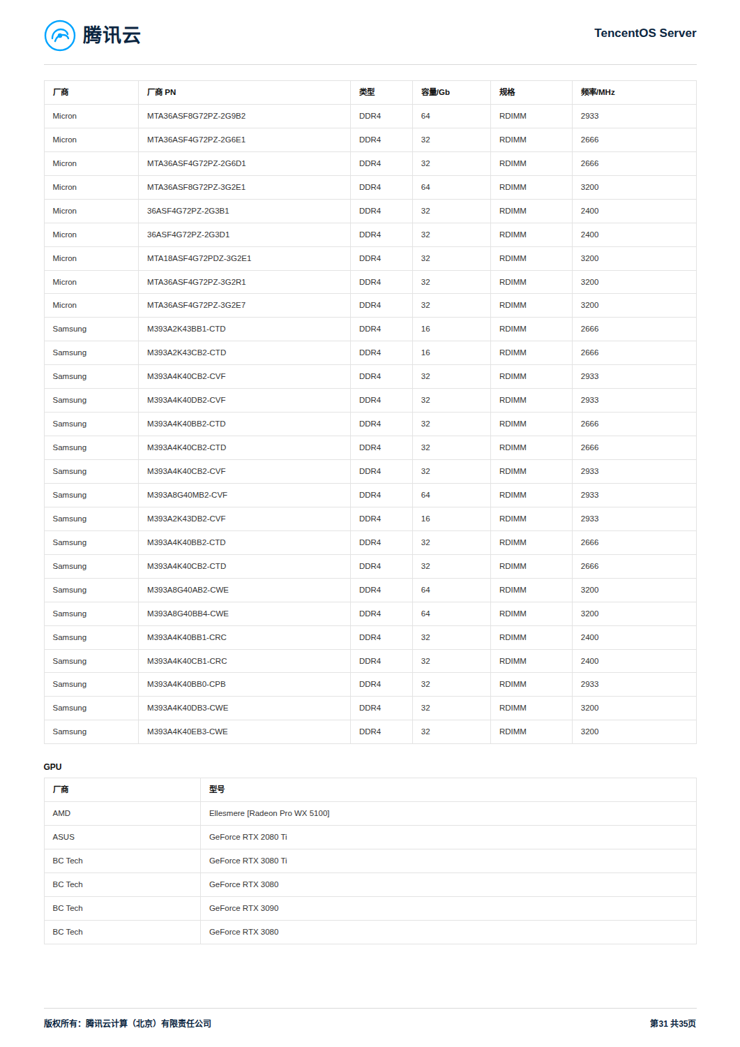腾讯云
TencentOS Server
| 厂商 | 厂商 PN | 类型 | 容量/Gb | 规格 | 频率/MHz |
| --- | --- | --- | --- | --- | --- |
| Micron | MTA36ASF8G72PZ-2G9B2 | DDR4 | 64 | RDIMM | 2933 |
| Micron | MTA36ASF4G72PZ-2G6E1 | DDR4 | 32 | RDIMM | 2666 |
| Micron | MTA36ASF4G72PZ-2G6D1 | DDR4 | 32 | RDIMM | 2666 |
| Micron | MTA36ASF8G72PZ-3G2E1 | DDR4 | 64 | RDIMM | 3200 |
| Micron | 36ASF4G72PZ-2G3B1 | DDR4 | 32 | RDIMM | 2400 |
| Micron | 36ASF4G72PZ-2G3D1 | DDR4 | 32 | RDIMM | 2400 |
| Micron | MTA18ASF4G72PDZ-3G2E1 | DDR4 | 32 | RDIMM | 3200 |
| Micron | MTA36ASF4G72PZ-3G2R1 | DDR4 | 32 | RDIMM | 3200 |
| Micron | MTA36ASF4G72PZ-3G2E7 | DDR4 | 32 | RDIMM | 3200 |
| Samsung | M393A2K43BB1-CTD | DDR4 | 16 | RDIMM | 2666 |
| Samsung | M393A2K43CB2-CTD | DDR4 | 16 | RDIMM | 2666 |
| Samsung | M393A4K40CB2-CVF | DDR4 | 32 | RDIMM | 2933 |
| Samsung | M393A4K40DB2-CVF | DDR4 | 32 | RDIMM | 2933 |
| Samsung | M393A4K40BB2-CTD | DDR4 | 32 | RDIMM | 2666 |
| Samsung | M393A4K40CB2-CTD | DDR4 | 32 | RDIMM | 2666 |
| Samsung | M393A4K40CB2-CVF | DDR4 | 32 | RDIMM | 2933 |
| Samsung | M393A8G40MB2-CVF | DDR4 | 64 | RDIMM | 2933 |
| Samsung | M393A2K43DB2-CVF | DDR4 | 16 | RDIMM | 2933 |
| Samsung | M393A4K40BB2-CTD | DDR4 | 32 | RDIMM | 2666 |
| Samsung | M393A4K40CB2-CTD | DDR4 | 32 | RDIMM | 2666 |
| Samsung | M393A8G40AB2-CWE | DDR4 | 64 | RDIMM | 3200 |
| Samsung | M393A8G40BB4-CWE | DDR4 | 64 | RDIMM | 3200 |
| Samsung | M393A4K40BB1-CRC | DDR4 | 32 | RDIMM | 2400 |
| Samsung | M393A4K40CB1-CRC | DDR4 | 32 | RDIMM | 2400 |
| Samsung | M393A4K40BB0-CPB | DDR4 | 32 | RDIMM | 2933 |
| Samsung | M393A4K40DB3-CWE | DDR4 | 32 | RDIMM | 3200 |
| Samsung | M393A4K40EB3-CWE | DDR4 | 32 | RDIMM | 3200 |
GPU
| 厂商 | 型号 |
| --- | --- |
| AMD | Ellesmere [Radeon Pro WX 5100] |
| ASUS | GeForce RTX 2080 Ti |
| BC Tech | GeForce RTX 3080 Ti |
| BC Tech | GeForce RTX 3080 |
| BC Tech | GeForce RTX 3090 |
| BC Tech | GeForce RTX 3080 |
版权所有：腾讯云计算（北京）有限责任公司
第31 共35页